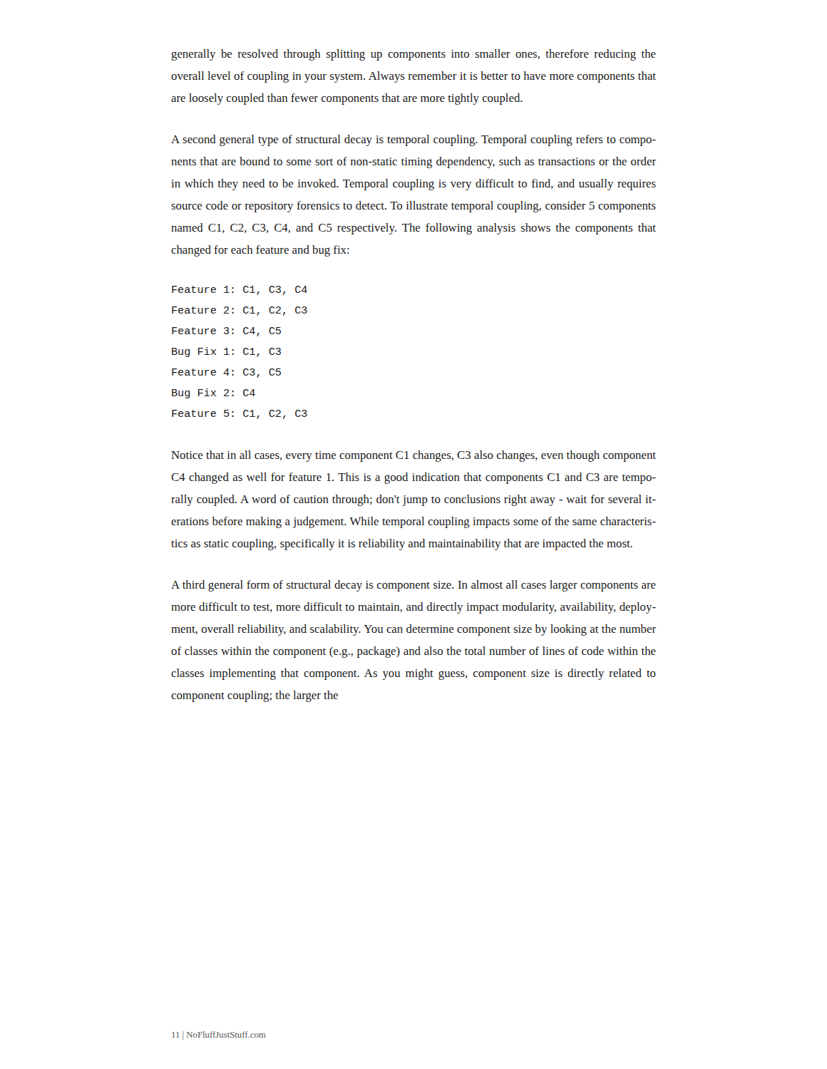generally be resolved through splitting up components into smaller ones, therefore reducing the overall level of coupling in your system. Always remember it is better to have more components that are loosely coupled than fewer components that are more tightly coupled.
A second general type of structural decay is temporal coupling. Temporal coupling refers to components that are bound to some sort of non-static timing dependency, such as transactions or the order in which they need to be invoked. Temporal coupling is very difficult to find, and usually requires source code or repository forensics to detect. To illustrate temporal coupling, consider 5 components named C1, C2, C3, C4, and C5 respectively. The following analysis shows the components that changed for each feature and bug fix:
Feature 1: C1, C3, C4 Feature 2: C1, C2, C3 Feature 3: C4, C5 Bug Fix 1: C1, C3 Feature 4: C3, C5 Bug Fix 2: C4 Feature 5: C1, C2, C3
Notice that in all cases, every time component C1 changes, C3 also changes, even though component C4 changed as well for feature 1. This is a good indication that components C1 and C3 are temporally coupled. A word of caution through; don't jump to conclusions right away - wait for several iterations before making a judgement. While temporal coupling impacts some of the same characteristics as static coupling, specifically it is reliability and maintainability that are impacted the most.
A third general form of structural decay is component size. In almost all cases larger components are more difficult to test, more difficult to maintain, and directly impact modularity, availability, deployment, overall reliability, and scalability. You can determine component size by looking at the number of classes within the component (e.g., package) and also the total number of lines of code within the classes implementing that component. As you might guess, component size is directly related to component coupling; the larger the
11 | NoFluffJustStuff.com